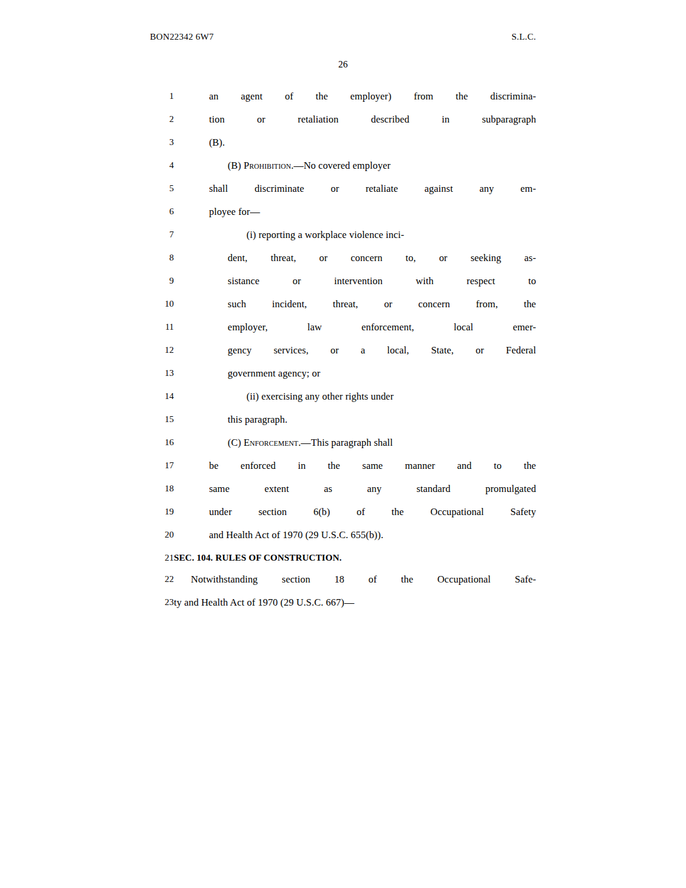BON22342 6W7 S.L.C.
26
| 1 | an agent of the employer) from the discrimina- |
| 2 | tion or retaliation described in subparagraph |
| 3 | (B). |
| 4 | (B) Prohibition. —No covered employer |
| 5 | shall discriminate or retaliate against any em- |
| 6 | ployee for— |
| 7 | (i) reporting a workplace violence inci- |
| 8 | dent, threat, or concern to, or seeking as- |
| 9 | sistance or intervention with respect to |
| 10 | such incident, threat, or concern from, the |
| 11 | employer, law enforcement, local emer- |
| 12 | gency services, or a local, State, or Federal |
| 13 | government agency; or |
| 14 | (ii) exercising any other rights under |
| 15 | this paragraph. |
| 16 | (C) Enforcement. —This paragraph shall |
| 17 | be enforced in the same manner and to the |
| 18 | same extent as any standard promulgated |
| 19 | under section 6(b) of the Occupational Safety |
| 20 | and Health Act of 1970 (29 U.S.C. 655(b)). |
| 21 | SEC. 104. RULES OF CONSTRUCTION. |
| 22 | Notwithstanding section 18 of the Occupational Safe- |
| 23 | ty and Health Act of 1970 (29 U.S.C. 667)— |